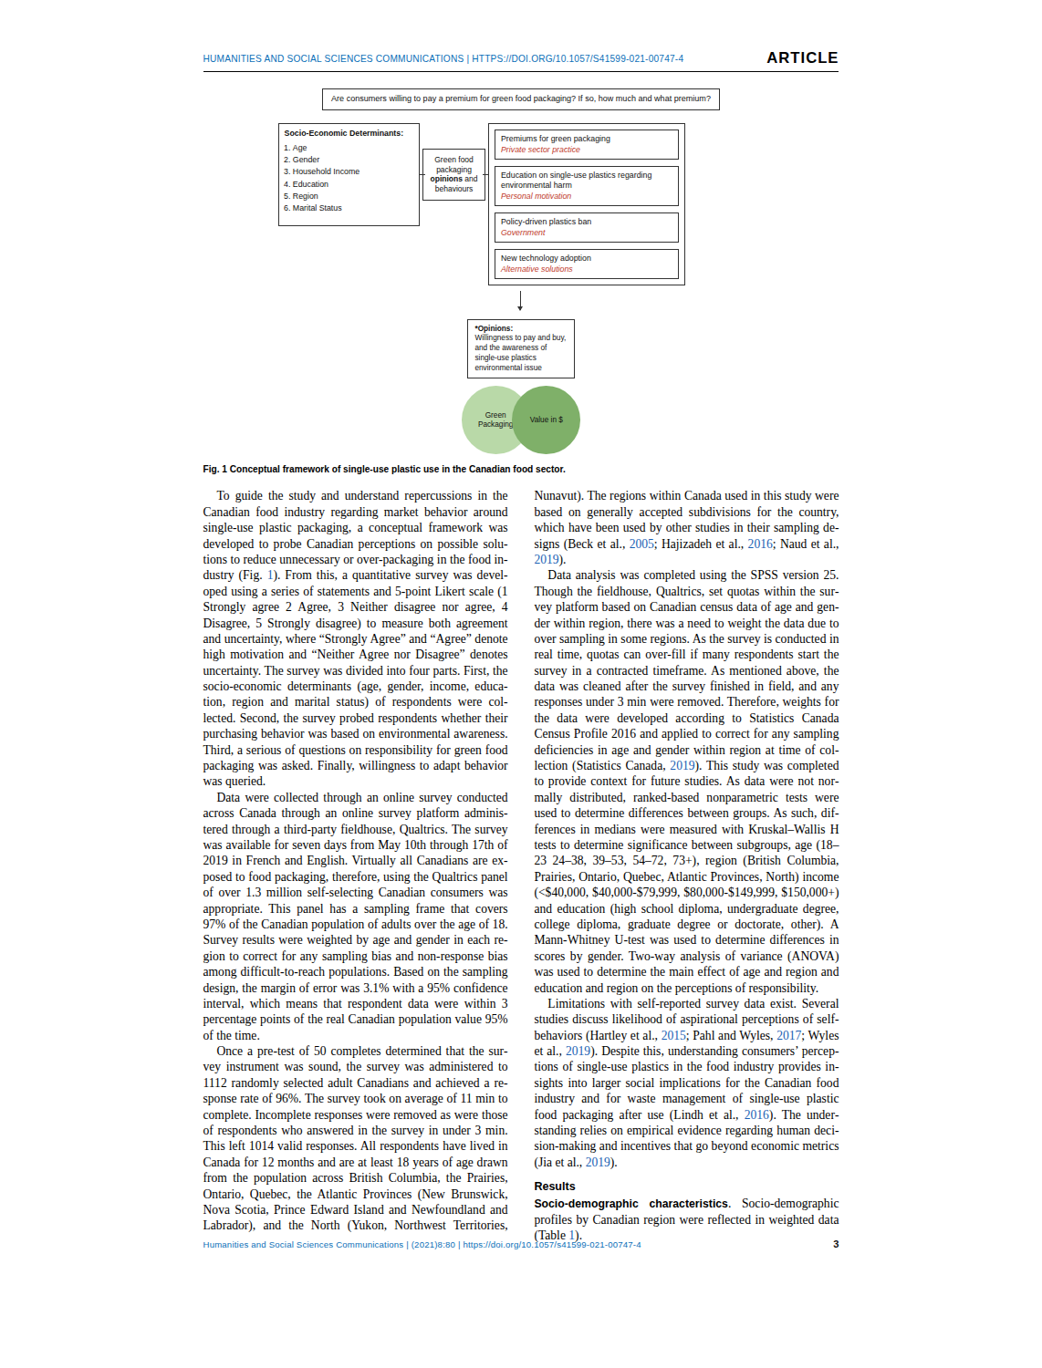Humanities and Social Sciences Communications | https://doi.org/10.1057/s41599-021-00747-4
Article
Are consumers willing to pay a premium for green food packaging? If so, how much and what premium?
Socio-Economic Determinants:
Age
Gender
Household Income
Education
Region
Marital Status
Green food packaging opinions and behaviours
Premiums for green packagingPrivate sector practice
Education on single-use plastics regarding environmental harmPersonal motivation
Policy-driven plastics banGovernment
New technology adoptionAlternative solutions
*Opinions:
Willingness to pay and buy, and the awareness of single-use plastics environmental issue
Green
Packaging
Value in $
Fig. 1 Conceptual framework of single-use plastic use in the Canadian food sector.
To guide the study and understand repercussions in the Canadian food industry regarding market behavior around single-use plastic packaging, a conceptual framework was developed to probe Canadian perceptions on possible solutions to reduce unnecessary or over-packaging in the food industry (Fig. 1). From this, a quantitative survey was developed using a series of statements and 5-point Likert scale (1 Strongly agree 2 Agree, 3 Neither disagree nor agree, 4 Disagree, 5 Strongly disagree) to measure both agreement and uncertainty, where “Strongly Agree” and “Agree” denote high motivation and “Neither Agree nor Disagree” denotes uncertainty. The survey was divided into four parts. First, the socio-economic determinants (age, gender, income, education, region and marital status) of respondents were collected. Second, the survey probed respondents whether their purchasing behavior was based on environmental awareness. Third, a serious of questions on responsibility for green food packaging was asked. Finally, willingness to adapt behavior was queried.
Data were collected through an online survey conducted across Canada through an online survey platform administered through a third-party fieldhouse, Qualtrics. The survey was available for seven days from May 10th through 17th of 2019 in French and English. Virtually all Canadians are exposed to food packaging, therefore, using the Qualtrics panel of over 1.3 million self-selecting Canadian consumers was appropriate. This panel has a sampling frame that covers 97% of the Canadian population of adults over the age of 18. Survey results were weighted by age and gender in each region to correct for any sampling bias and non-response bias among difficult-to-reach populations. Based on the sampling design, the margin of error was 3.1% with a 95% confidence interval, which means that respondent data were within 3 percentage points of the real Canadian population value 95% of the time.
Once a pre-test of 50 completes determined that the survey instrument was sound, the survey was administered to 1112 randomly selected adult Canadians and achieved a response rate of 96%. The survey took on average of 11 min to complete. Incomplete responses were removed as were those of respondents who answered in the survey in under 3 min. This left 1014 valid responses. All respondents have lived in Canada for 12 months and are at least 18 years of age drawn from the population across British Columbia, the Prairies, Ontario, Quebec, the Atlantic Provinces (New Brunswick, Nova Scotia, Prince Edward Island and Newfoundland and Labrador), and the North (Yukon, Northwest Territories, Nunavut). The regions within Canada used in this study were based on generally accepted subdivisions for the country, which have been used by other studies in their sampling designs (Beck et al., 2005; Hajizadeh et al., 2016; Naud et al., 2019).
Data analysis was completed using the SPSS version 25. Though the fieldhouse, Qualtrics, set quotas within the survey platform based on Canadian census data of age and gender within region, there was a need to weight the data due to over sampling in some regions. As the survey is conducted in real time, quotas can over-fill if many respondents start the survey in a contracted timeframe. As mentioned above, the data was cleaned after the survey finished in field, and any responses under 3 min were removed. Therefore, weights for the data were developed according to Statistics Canada Census Profile 2016 and applied to correct for any sampling deficiencies in age and gender within region at time of collection (Statistics Canada, 2019). This study was completed to provide context for future studies. As data were not normally distributed, ranked-based nonparametric tests were used to determine differences between groups. As such, differences in medians were measured with Kruskal–Wallis H tests to determine significance between subgroups, age (18–23 24–38, 39–53, 54–72, 73+), region (British Columbia, Prairies, Ontario, Quebec, Atlantic Provinces, North) income (<$40,000, $40,000-$79,999, $80,000-$149,999, $150,000+) and education (high school diploma, undergraduate degree, college diploma, graduate degree or doctorate, other). A Mann-Whitney U-test was used to determine differences in scores by gender. Two-way analysis of variance (ANOVA) was used to determine the main effect of age and region and education and region on the perceptions of responsibility.
Limitations with self-reported survey data exist. Several studies discuss likelihood of aspirational perceptions of self-behaviors (Hartley et al., 2015; Pahl and Wyles, 2017; Wyles et al., 2019). Despite this, understanding consumers’ perceptions of single-use plastics in the food industry provides insights into larger social implications for the Canadian food industry and for waste management of single-use plastic food packaging after use (Lindh et al., 2016). The understanding relies on empirical evidence regarding human decision-making and incentives that go beyond economic metrics (Jia et al., 2019).
Results
Socio-demographic characteristics. Socio-demographic profiles by Canadian region were reflected in weighted data (Table 1).
Humanities and Social Sciences Communications | (2021)8:80 | https://doi.org/10.1057/s41599-021-00747-4
3